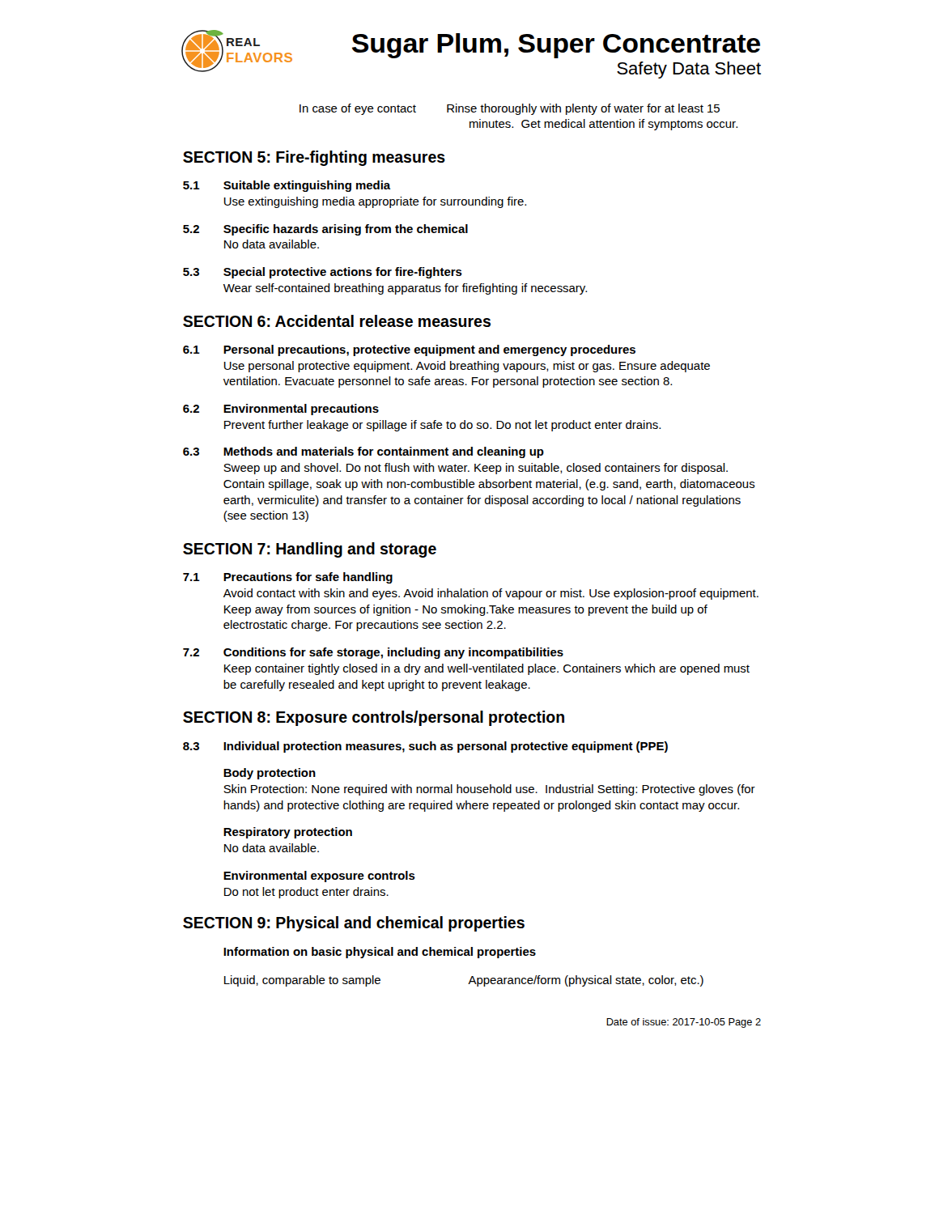REAL FLAVORS
Sugar Plum, Super Concentrate
Safety Data Sheet
In case of eye contact
Rinse thoroughly with plenty of water for at least 15 minutes. Get medical attention if symptoms occur.
SECTION 5: Fire-fighting measures
5.1
Suitable extinguishing media
Use extinguishing media appropriate for surrounding fire.
5.2
Specific hazards arising from the chemical
No data available.
5.3
Special protective actions for fire-fighters
Wear self-contained breathing apparatus for firefighting if necessary.
SECTION 6: Accidental release measures
6.1
Personal precautions, protective equipment and emergency procedures
Use personal protective equipment. Avoid breathing vapours, mist or gas. Ensure adequate ventilation. Evacuate personnel to safe areas. For personal protection see section 8.
6.2
Environmental precautions
Prevent further leakage or spillage if safe to do so. Do not let product enter drains.
6.3
Methods and materials for containment and cleaning up
Sweep up and shovel. Do not flush with water. Keep in suitable, closed containers for disposal. Contain spillage, soak up with non-combustible absorbent material, (e.g. sand, earth, diatomaceous earth, vermiculite) and transfer to a container for disposal according to local / national regulations (see section 13)
SECTION 7: Handling and storage
7.1
Precautions for safe handling
Avoid contact with skin and eyes. Avoid inhalation of vapour or mist. Use explosion-proof equipment. Keep away from sources of ignition - No smoking.Take measures to prevent the build up of electrostatic charge. For precautions see section 2.2.
7.2
Conditions for safe storage, including any incompatibilities
Keep container tightly closed in a dry and well-ventilated place. Containers which are opened must be carefully resealed and kept upright to prevent leakage.
SECTION 8: Exposure controls/personal protection
8.3
Individual protection measures, such as personal protective equipment (PPE)
Body protection
Skin Protection: None required with normal household use. Industrial Setting: Protective gloves (for hands) and protective clothing are required where repeated or prolonged skin contact may occur.
Respiratory protection
No data available.
Environmental exposure controls
Do not let product enter drains.
SECTION 9: Physical and chemical properties
Information on basic physical and chemical properties
Liquid, comparable to sample
Appearance/form (physical state, color, etc.)
Date of issue: 2017-10-05 Page 2